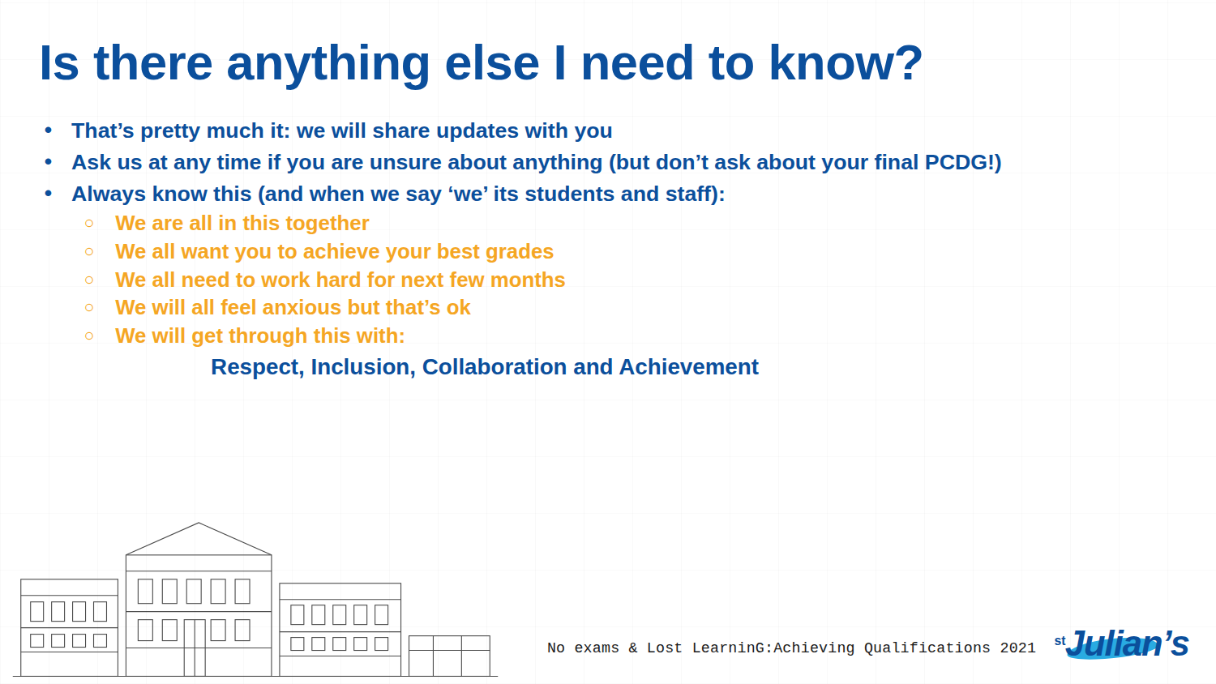Is there anything else I need to know?
That’s pretty much it: we will share updates with you
Ask us at any time if you are unsure about anything (but don’t ask about your final PCDG!)
Always know this (and when we say ‘we’ its students and staff):
We are all in this together
We all want you to achieve your best grades
We all need to work hard for next few months
We will all feel anxious but that’s ok
We will get through this with:
Respect, Inclusion, Collaboration and Achievement
No exams & Lost LearninG:Achieving Qualifications 2021
st Julian’s